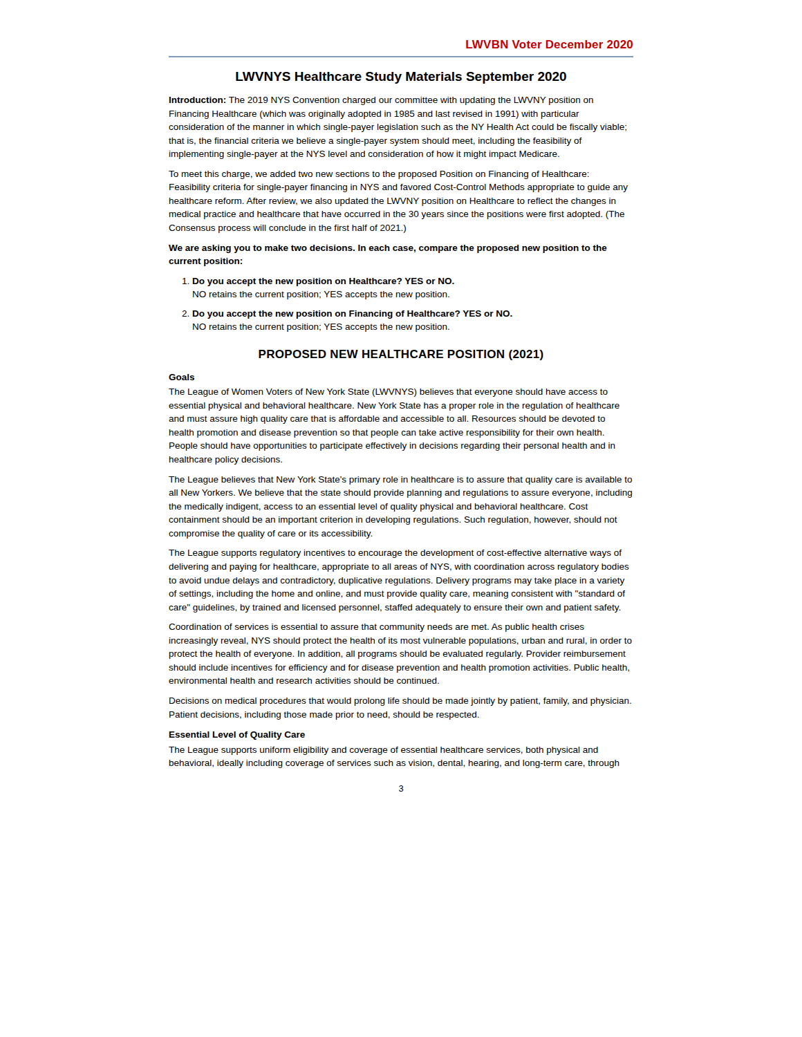LWVBN Voter December 2020
LWVNYS Healthcare Study Materials September 2020
Introduction: The 2019 NYS Convention charged our committee with updating the LWVNY position on Financing Healthcare (which was originally adopted in 1985 and last revised in 1991) with particular consideration of the manner in which single-payer legislation such as the NY Health Act could be fiscally viable; that is, the financial criteria we believe a single-payer system should meet, including the feasibility of implementing single-payer at the NYS level and consideration of how it might impact Medicare.
To meet this charge, we added two new sections to the proposed Position on Financing of Healthcare: Feasibility criteria for single-payer financing in NYS and favored Cost-Control Methods appropriate to guide any healthcare reform. After review, we also updated the LWVNY position on Healthcare to reflect the changes in medical practice and healthcare that have occurred in the 30 years since the positions were first adopted. (The Consensus process will conclude in the first half of 2021.)
We are asking you to make two decisions. In each case, compare the proposed new position to the current position:
Do you accept the new position on Healthcare? YES or NO. NO retains the current position; YES accepts the new position.
Do you accept the new position on Financing of Healthcare? YES or NO. NO retains the current position; YES accepts the new position.
PROPOSED NEW HEALTHCARE POSITION (2021)
Goals
The League of Women Voters of New York State (LWVNYS) believes that everyone should have access to essential physical and behavioral healthcare. New York State has a proper role in the regulation of healthcare and must assure high quality care that is affordable and accessible to all. Resources should be devoted to health promotion and disease prevention so that people can take active responsibility for their own health. People should have opportunities to participate effectively in decisions regarding their personal health and in healthcare policy decisions.
The League believes that New York State's primary role in healthcare is to assure that quality care is available to all New Yorkers. We believe that the state should provide planning and regulations to assure everyone, including the medically indigent, access to an essential level of quality physical and behavioral healthcare. Cost containment should be an important criterion in developing regulations. Such regulation, however, should not compromise the quality of care or its accessibility.
The League supports regulatory incentives to encourage the development of cost-effective alternative ways of delivering and paying for healthcare, appropriate to all areas of NYS, with coordination across regulatory bodies to avoid undue delays and contradictory, duplicative regulations. Delivery programs may take place in a variety of settings, including the home and online, and must provide quality care, meaning consistent with "standard of care" guidelines, by trained and licensed personnel, staffed adequately to ensure their own and patient safety.
Coordination of services is essential to assure that community needs are met. As public health crises increasingly reveal, NYS should protect the health of its most vulnerable populations, urban and rural, in order to protect the health of everyone. In addition, all programs should be evaluated regularly. Provider reimbursement should include incentives for efficiency and for disease prevention and health promotion activities. Public health, environmental health and research activities should be continued.
Decisions on medical procedures that would prolong life should be made jointly by patient, family, and physician. Patient decisions, including those made prior to need, should be respected.
Essential Level of Quality Care
The League supports uniform eligibility and coverage of essential healthcare services, both physical and behavioral, ideally including coverage of services such as vision, dental, hearing, and long-term care, through
3